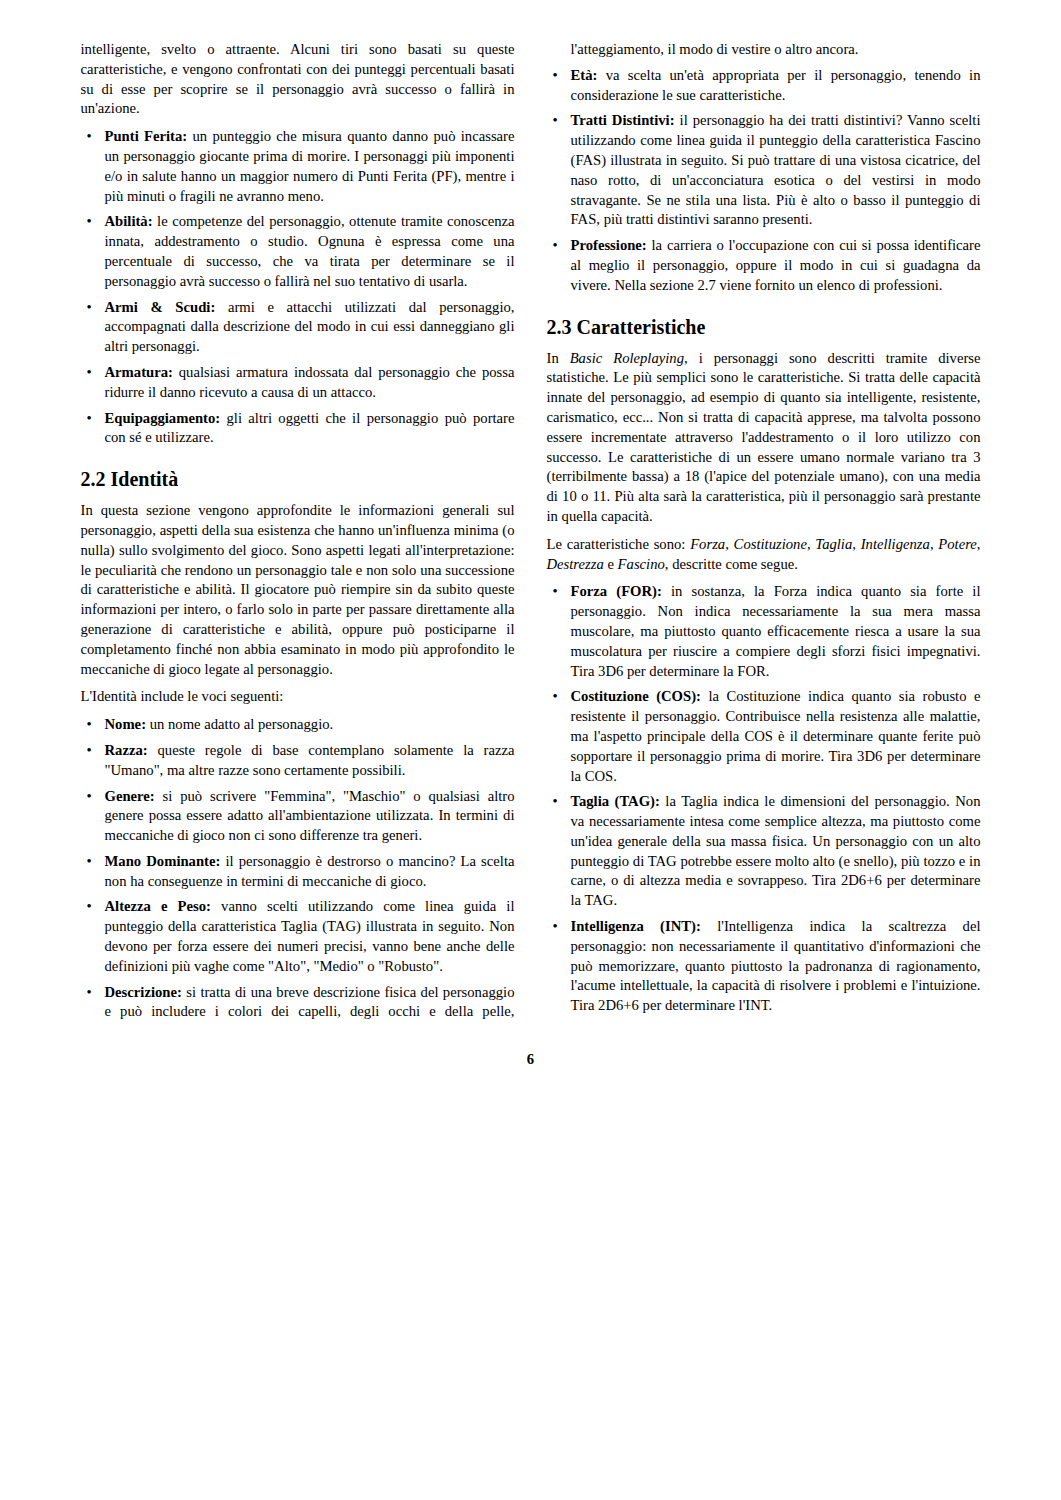intelligente, svelto o attraente. Alcuni tiri sono basati su queste caratteristiche, e vengono confrontati con dei punteggi percentuali basati su di esse per scoprire se il personaggio avrà successo o fallirà in un'azione.
Punti Ferita: un punteggio che misura quanto danno può incassare un personaggio giocante prima di morire. I personaggi più imponenti e/o in salute hanno un maggior numero di Punti Ferita (PF), mentre i più minuti o fragili ne avranno meno.
Abilità: le competenze del personaggio, ottenute tramite conoscenza innata, addestramento o studio. Ognuna è espressa come una percentuale di successo, che va tirata per determinare se il personaggio avrà successo o fallirà nel suo tentativo di usarla.
Armi & Scudi: armi e attacchi utilizzati dal personaggio, accompagnati dalla descrizione del modo in cui essi danneggiano gli altri personaggi.
Armatura: qualsiasi armatura indossata dal personaggio che possa ridurre il danno ricevuto a causa di un attacco.
Equipaggiamento: gli altri oggetti che il personaggio può portare con sé e utilizzare.
2.2 Identità
In questa sezione vengono approfondite le informazioni generali sul personaggio, aspetti della sua esistenza che hanno un'influenza minima (o nulla) sullo svolgimento del gioco. Sono aspetti legati all'interpretazione: le peculiarità che rendono un personaggio tale e non solo una successione di caratteristiche e abilità. Il giocatore può riempire sin da subito queste informazioni per intero, o farlo solo in parte per passare direttamente alla generazione di caratteristiche e abilità, oppure può posticiparne il completamento finché non abbia esaminato in modo più approfondito le meccaniche di gioco legate al personaggio.
L'Identità include le voci seguenti:
Nome: un nome adatto al personaggio.
Razza: queste regole di base contemplano solamente la razza "Umano", ma altre razze sono certamente possibili.
Genere: si può scrivere "Femmina", "Maschio" o qualsiasi altro genere possa essere adatto all'ambientazione utilizzata. In termini di meccaniche di gioco non ci sono differenze tra generi.
Mano Dominante: il personaggio è destrorso o mancino? La scelta non ha conseguenze in termini di meccaniche di gioco.
Altezza e Peso: vanno scelti utilizzando come linea guida il punteggio della caratteristica Taglia (TAG) illustrata in seguito. Non devono per forza essere dei numeri precisi, vanno bene anche delle definizioni più vaghe come "Alto", "Medio" o "Robusto".
Descrizione: si tratta di una breve descrizione fisica del personaggio e può includere i colori dei capelli, degli occhi e della pelle, l'atteggiamento, il modo di vestire o altro ancora.
Età: va scelta un'età appropriata per il personaggio, tenendo in considerazione le sue caratteristiche.
Tratti Distintivi: il personaggio ha dei tratti distintivi? Vanno scelti utilizzando come linea guida il punteggio della caratteristica Fascino (FAS) illustrata in seguito. Si può trattare di una vistosa cicatrice, del naso rotto, di un'acconciatura esotica o del vestirsi in modo stravagante. Se ne stila una lista. Più è alto o basso il punteggio di FAS, più tratti distintivi saranno presenti.
Professione: la carriera o l'occupazione con cui si possa identificare al meglio il personaggio, oppure il modo in cui si guadagna da vivere. Nella sezione 2.7 viene fornito un elenco di professioni.
2.3 Caratteristiche
In Basic Roleplaying, i personaggi sono descritti tramite diverse statistiche. Le più semplici sono le caratteristiche. Si tratta delle capacità innate del personaggio, ad esempio di quanto sia intelligente, resistente, carismatico, ecc... Non si tratta di capacità apprese, ma talvolta possono essere incrementate attraverso l'addestramento o il loro utilizzo con successo. Le caratteristiche di un essere umano normale variano tra 3 (terribilmente bassa) a 18 (l'apice del potenziale umano), con una media di 10 o 11. Più alta sarà la caratteristica, più il personaggio sarà prestante in quella capacità.
Le caratteristiche sono: Forza, Costituzione, Taglia, Intelligenza, Potere, Destrezza e Fascino, descritte come segue.
Forza (FOR): in sostanza, la Forza indica quanto sia forte il personaggio. Non indica necessariamente la sua mera massa muscolare, ma piuttosto quanto efficacemente riesca a usare la sua muscolatura per riuscire a compiere degli sforzi fisici impegnativi. Tira 3D6 per determinare la FOR.
Costituzione (COS): la Costituzione indica quanto sia robusto e resistente il personaggio. Contribuisce nella resistenza alle malattie, ma l'aspetto principale della COS è il determinare quante ferite può sopportare il personaggio prima di morire. Tira 3D6 per determinare la COS.
Taglia (TAG): la Taglia indica le dimensioni del personaggio. Non va necessariamente intesa come semplice altezza, ma piuttosto come un'idea generale della sua massa fisica. Un personaggio con un alto punteggio di TAG potrebbe essere molto alto (e snello), più tozzo e in carne, o di altezza media e sovrappeso. Tira 2D6+6 per determinare la TAG.
Intelligenza (INT): l'Intelligenza indica la scaltrezza del personaggio: non necessariamente il quantitativo d'informazioni che può memorizzare, quanto piuttosto la padronanza di ragionamento, l'acume intellettuale, la capacità di risolvere i problemi e l'intuizione. Tira 2D6+6 per determinare l'INT.
6